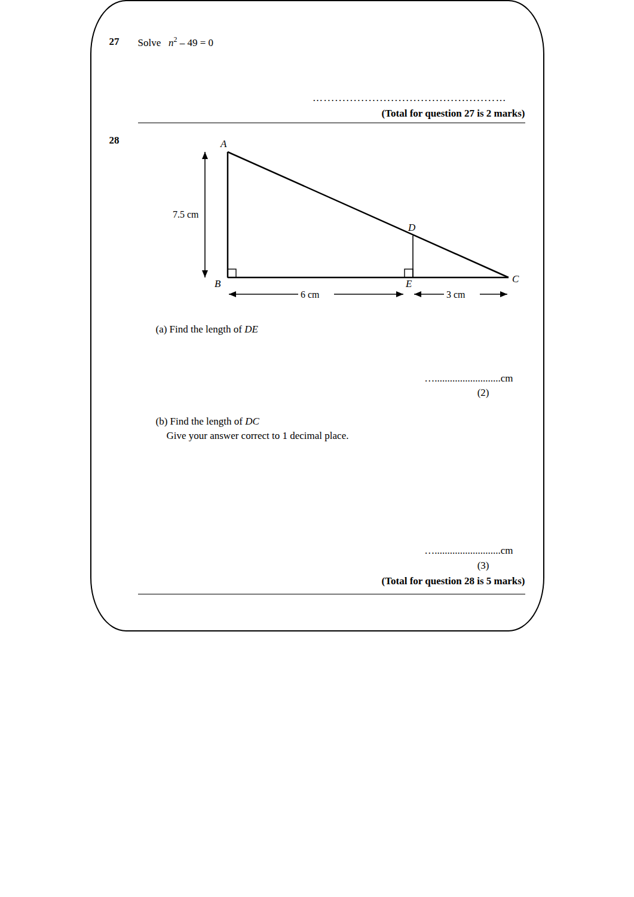27
Solve n2 – 49 = 0
…..............................................…
(Total for question 27 is 2 marks)
28
A B C D E 7.5 cm 6 cm 3 cm
(a) Find the length of DE
…..........................cm (2)
(b) Find the length of DC
Give your answer correct to 1 decimal place.
…..........................cm (3)
(Total for question 28 is 5 marks)